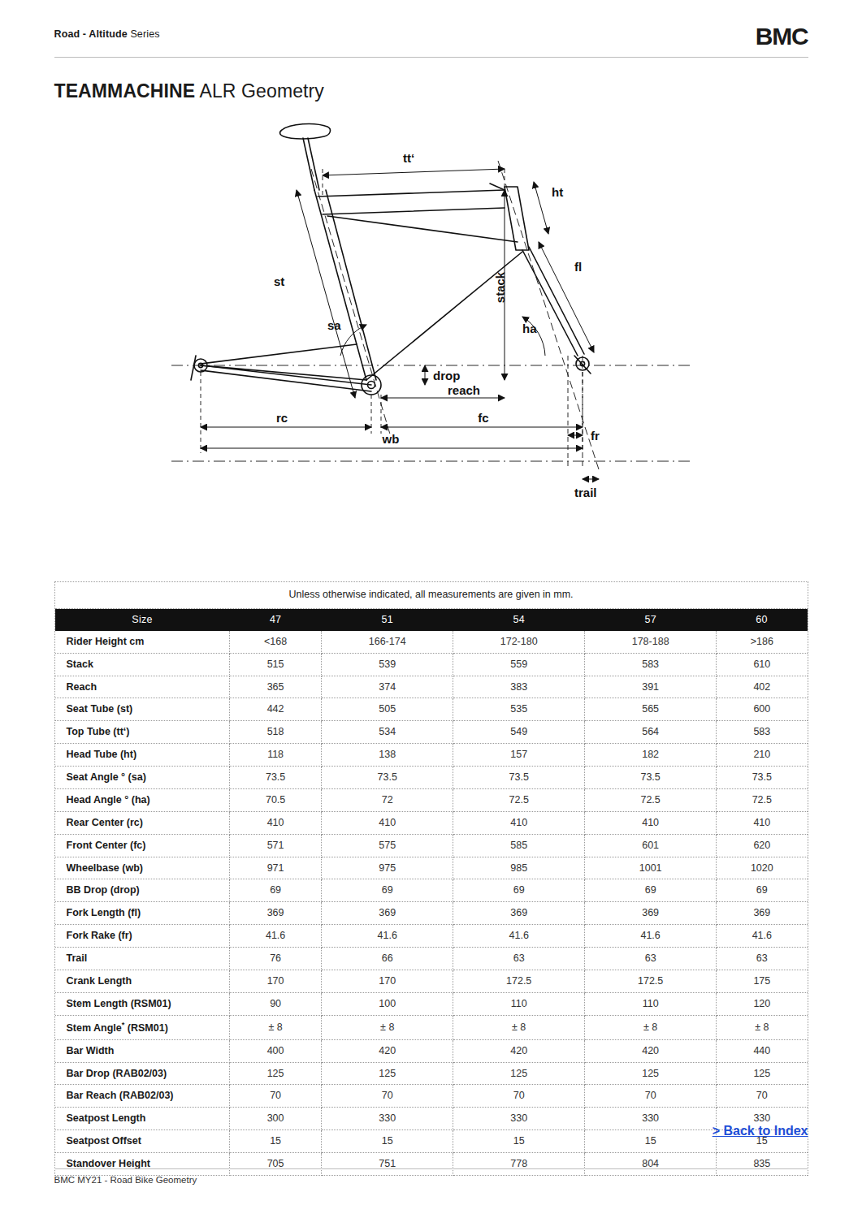Road - Altitude Series
BMC
TEAMMACHINE ALR Geometry
tt‘ ht st stack fl sa ha drop reach rc fc fr wb trail
Unless otherwise indicated, all measurements are given in mm.
| Size | 47 | 51 | 54 | 57 | 60 |
| --- | --- | --- | --- | --- | --- |
| Rider Height cm | <168 | 166-174 | 172-180 | 178-188 | >186 |
| Stack | 515 | 539 | 559 | 583 | 610 |
| Reach | 365 | 374 | 383 | 391 | 402 |
| Seat Tube (st) | 442 | 505 | 535 | 565 | 600 |
| Top Tube (tt‘) | 518 | 534 | 549 | 564 | 583 |
| Head Tube (ht) | 118 | 138 | 157 | 182 | 210 |
| Seat Angle ° (sa) | 73.5 | 73.5 | 73.5 | 73.5 | 73.5 |
| Head Angle ° (ha) | 70.5 | 72 | 72.5 | 72.5 | 72.5 |
| Rear Center (rc) | 410 | 410 | 410 | 410 | 410 |
| Front Center (fc) | 571 | 575 | 585 | 601 | 620 |
| Wheelbase (wb) | 971 | 975 | 985 | 1001 | 1020 |
| BB Drop (drop) | 69 | 69 | 69 | 69 | 69 |
| Fork Length (fl) | 369 | 369 | 369 | 369 | 369 |
| Fork Rake (fr) | 41.6 | 41.6 | 41.6 | 41.6 | 41.6 |
| Trail | 76 | 66 | 63 | 63 | 63 |
| Crank Length | 170 | 170 | 172.5 | 172.5 | 175 |
| Stem Length (RSM01) | 90 | 100 | 110 | 110 | 120 |
| Stem Angle * (RSM01) | ± 8 | ± 8 | ± 8 | ± 8 | ± 8 |
| Bar Width | 400 | 420 | 420 | 420 | 440 |
| Bar Drop (RAB02/03) | 125 | 125 | 125 | 125 | 125 |
| Bar Reach (RAB02/03) | 70 | 70 | 70 | 70 | 70 |
| Seatpost Length | 300 | 330 | 330 | 330 | 330 |
| Seatpost Offset | 15 | 15 | 15 | 15 | 15 |
| Standover Height | 705 | 751 | 778 | 804 | 835 |
BMC MY21 - Road Bike Geometry
> Back to Index